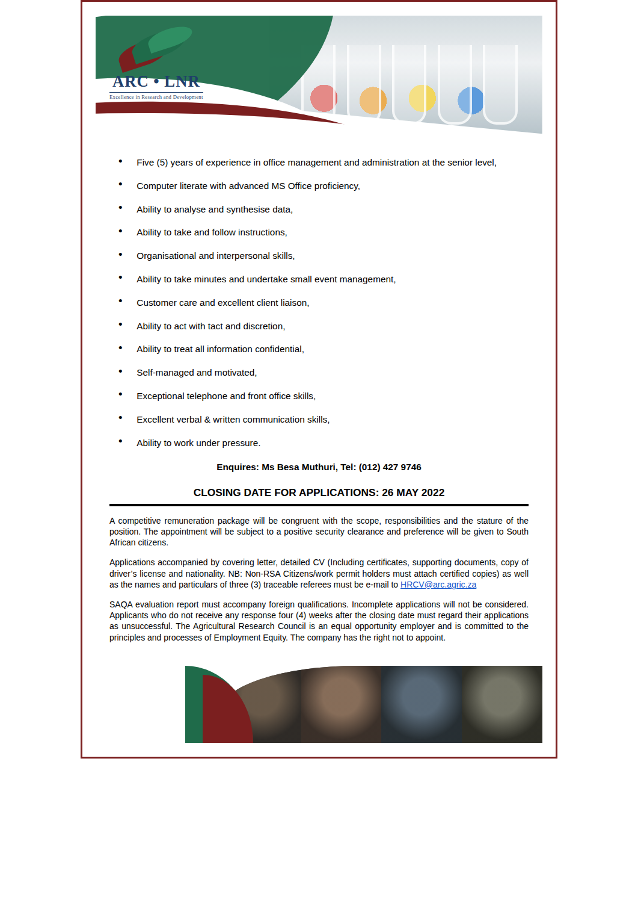ARC • LNR
Excellence in Research and Development
Five (5) years of experience in office management and administration at the senior level,
Computer literate with advanced MS Office proficiency,
Ability to analyse and synthesise data,
Ability to take and follow instructions,
Organisational and interpersonal skills,
Ability to take minutes and undertake small event management,
Customer care and excellent client liaison,
Ability to act with tact and discretion,
Ability to treat all information confidential,
Self-managed and motivated,
Exceptional telephone and front office skills,
Excellent verbal & written communication skills,
Ability to work under pressure.
Enquires: Ms Besa Muthuri, Tel: (012) 427 9746
CLOSING DATE FOR APPLICATIONS: 26 MAY 2022
A competitive remuneration package will be congruent with the scope, responsibilities and the stature of the position. The appointment will be subject to a positive security clearance and preference will be given to South African citizens.
Applications accompanied by covering letter, detailed CV (Including certificates, supporting documents, copy of driver’s license and nationality. NB: Non-RSA Citizens/work permit holders must attach certified copies) as well as the names and particulars of three (3) traceable referees must be e-mail to HRCV@arc.agric.za
SAQA evaluation report must accompany foreign qualifications. Incomplete applications will not be considered. Applicants who do not receive any response four (4) weeks after the closing date must regard their applications as unsuccessful. The Agricultural Research Council is an equal opportunity employer and is committed to the principles and processes of Employment Equity. The company has the right not to appoint.